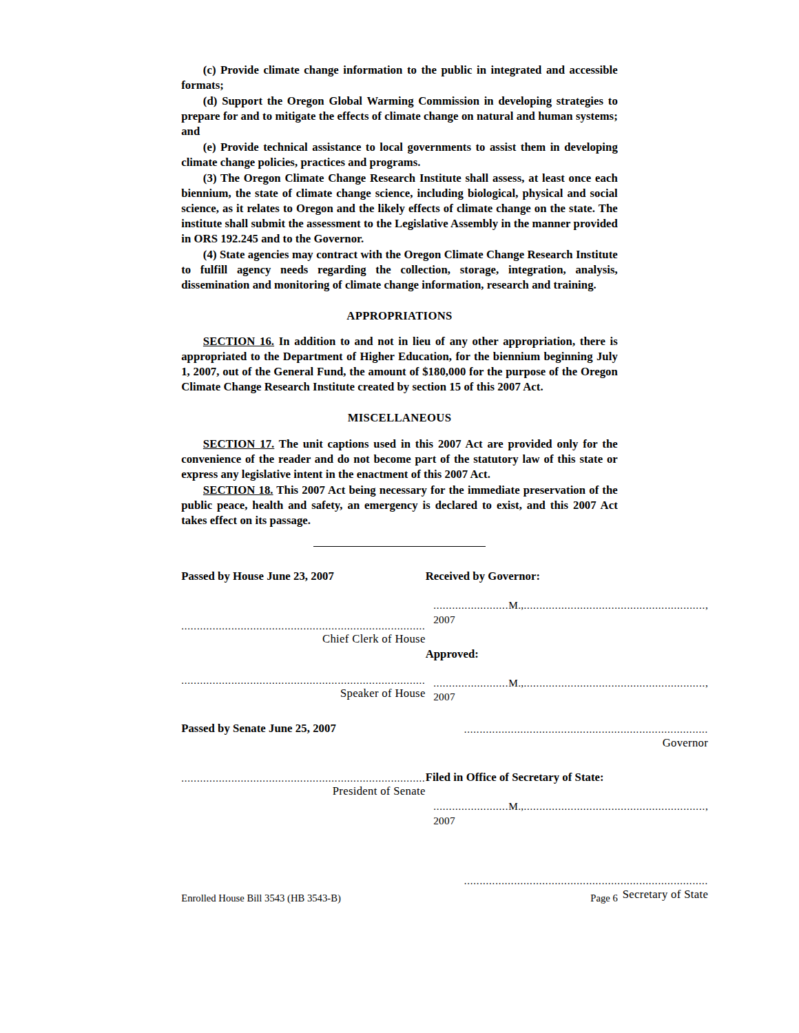(c) Provide climate change information to the public in integrated and accessible formats;
(d) Support the Oregon Global Warming Commission in developing strategies to prepare for and to mitigate the effects of climate change on natural and human systems; and
(e) Provide technical assistance to local governments to assist them in developing climate change policies, practices and programs.
(3) The Oregon Climate Change Research Institute shall assess, at least once each biennium, the state of climate change science, including biological, physical and social science, as it relates to Oregon and the likely effects of climate change on the state. The institute shall submit the assessment to the Legislative Assembly in the manner provided in ORS 192.245 and to the Governor.
(4) State agencies may contract with the Oregon Climate Change Research Institute to fulfill agency needs regarding the collection, storage, integration, analysis, dissemination and monitoring of climate change information, research and training.
APPROPRIATIONS
SECTION 16. In addition to and not in lieu of any other appropriation, there is appropriated to the Department of Higher Education, for the biennium beginning July 1, 2007, out of the General Fund, the amount of $180,000 for the purpose of the Oregon Climate Change Research Institute created by section 15 of this 2007 Act.
MISCELLANEOUS
SECTION 17. The unit captions used in this 2007 Act are provided only for the convenience of the reader and do not become part of the statutory law of this state or express any legislative intent in the enactment of this 2007 Act.
SECTION 18. This 2007 Act being necessary for the immediate preservation of the public peace, health and safety, an emergency is declared to exist, and this 2007 Act takes effect on its passage.
| Passed by House June 23, 2007 .............................................................................. Chief Clerk of House .............................................................................. Speaker of House Passed by Senate June 25, 2007 .............................................................................. President of Senate | Received by Governor: ........................ M., .......................................................... , 2007 Approved: ........................ M., .......................................................... , 2007 .............................................................................. Governor Filed in Office of Secretary of State: ........................ M., .......................................................... , 2007 .............................................................................. Secretary of State |
Enrolled House Bill 3543 (HB 3543-B) Page 6